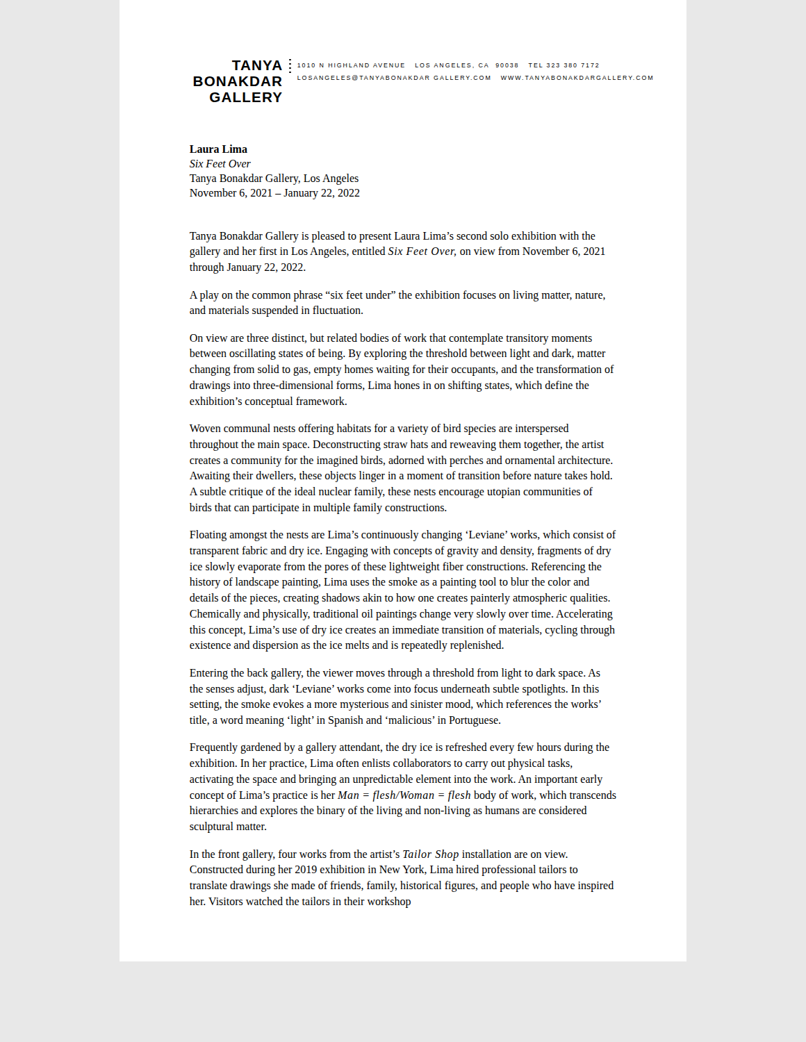TANYA
BONAKDAR
GALLERY
1010 N HIGHLAND AVENUE LOS ANGELES, CA 90038 TEL 323 380 7172
LOSANGELES@TANYABONAKDAR GALLERY.COM WWW.TANYABONAKDARGALLERY.COM
Laura Lima
Six Feet Over
Tanya Bonakdar Gallery, Los Angeles
November 6, 2021 – January 22, 2022
Tanya Bonakdar Gallery is pleased to present Laura Lima’s second solo exhibition with the gallery and her first in Los Angeles, entitled Six Feet Over, on view from November 6, 2021 through January 22, 2022.
A play on the common phrase “six feet under” the exhibition focuses on living matter, nature, and materials suspended in fluctuation.
On view are three distinct, but related bodies of work that contemplate transitory moments between oscillating states of being. By exploring the threshold between light and dark, matter changing from solid to gas, empty homes waiting for their occupants, and the transformation of drawings into three-dimensional forms, Lima hones in on shifting states, which define the exhibition’s conceptual framework.
Woven communal nests offering habitats for a variety of bird species are interspersed throughout the main space. Deconstructing straw hats and reweaving them together, the artist creates a community for the imagined birds, adorned with perches and ornamental architecture. Awaiting their dwellers, these objects linger in a moment of transition before nature takes hold. A subtle critique of the ideal nuclear family, these nests encourage utopian communities of birds that can participate in multiple family constructions.
Floating amongst the nests are Lima’s continuously changing ‘Leviane’ works, which consist of transparent fabric and dry ice. Engaging with concepts of gravity and density, fragments of dry ice slowly evaporate from the pores of these lightweight fiber constructions. Referencing the history of landscape painting, Lima uses the smoke as a painting tool to blur the color and details of the pieces, creating shadows akin to how one creates painterly atmospheric qualities. Chemically and physically, traditional oil paintings change very slowly over time. Accelerating this concept, Lima’s use of dry ice creates an immediate transition of materials, cycling through existence and dispersion as the ice melts and is repeatedly replenished.
Entering the back gallery, the viewer moves through a threshold from light to dark space. As the senses adjust, dark ‘Leviane’ works come into focus underneath subtle spotlights. In this setting, the smoke evokes a more mysterious and sinister mood, which references the works’ title, a word meaning ‘light’ in Spanish and ‘malicious’ in Portuguese.
Frequently gardened by a gallery attendant, the dry ice is refreshed every few hours during the exhibition. In her practice, Lima often enlists collaborators to carry out physical tasks, activating the space and bringing an unpredictable element into the work. An important early concept of Lima’s practice is her Man = flesh/Woman = flesh body of work, which transcends hierarchies and explores the binary of the living and non-living as humans are considered sculptural matter.
In the front gallery, four works from the artist’s Tailor Shop installation are on view. Constructed during her 2019 exhibition in New York, Lima hired professional tailors to translate drawings she made of friends, family, historical figures, and people who have inspired her. Visitors watched the tailors in their workshop